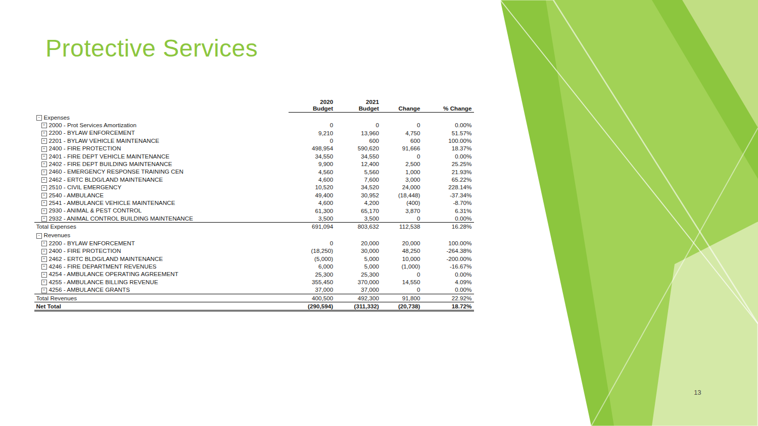Protective Services
| | 2020 Budget | 2021 Budget | Change | % Change |
| --- | --- | --- | --- | --- |
| − Expenses | | | | |
| + 2000 - Prot Services Amortization | 0 | 0 | 0 | 0.00% |
| + 2200 - BYLAW ENFORCEMENT | 9,210 | 13,960 | 4,750 | 51.57% |
| + 2201 - BYLAW VEHICLE MAINTENANCE | 0 | 600 | 600 | 100.00% |
| + 2400 - FIRE PROTECTION | 498,954 | 590,620 | 91,666 | 18.37% |
| + 2401 - FIRE DEPT VEHICLE MAINTENANCE | 34,550 | 34,550 | 0 | 0.00% |
| + 2402 - FIRE DEPT BUILDING MAINTENANCE | 9,900 | 12,400 | 2,500 | 25.25% |
| + 2460 - EMERGENCY RESPONSE TRAINING CEN | 4,560 | 5,560 | 1,000 | 21.93% |
| + 2462 - ERTC BLDG/LAND MAINTENANCE | 4,600 | 7,600 | 3,000 | 65.22% |
| + 2510 - CIVIL EMERGENCY | 10,520 | 34,520 | 24,000 | 228.14% |
| + 2540 - AMBULANCE | 49,400 | 30,952 | (18,448) | -37.34% |
| + 2541 - AMBULANCE VEHICLE MAINTENANCE | 4,600 | 4,200 | (400) | -8.70% |
| + 2930 - ANIMAL & PEST CONTROL | 61,300 | 65,170 | 3,870 | 6.31% |
| + 2932 - ANIMAL CONTROL BUILDING MAINTENANCE | 3,500 | 3,500 | 0 | 0.00% |
| Total Expenses | 691,094 | 803,632 | 112,538 | 16.28% |
| − Revenues | | | | |
| + 2200 - BYLAW ENFORCEMENT | 0 | 20,000 | 20,000 | 100.00% |
| + 2400 - FIRE PROTECTION | (18,250) | 30,000 | 48,250 | -264.38% |
| + 2462 - ERTC BLDG/LAND MAINTENANCE | (5,000) | 5,000 | 10,000 | -200.00% |
| + 4246 - FIRE DEPARTMENT REVENUES | 6,000 | 5,000 | (1,000) | -16.67% |
| + 4254 - AMBULANCE OPERATING AGREEMENT | 25,300 | 25,300 | 0 | 0.00% |
| + 4255 - AMBULANCE BILLING REVENUE | 355,450 | 370,000 | 14,550 | 4.09% |
| + 4256 - AMBULANCE GRANTS | 37,000 | 37,000 | 0 | 0.00% |
| Total Revenues | 400,500 | 492,300 | 91,800 | 22.92% |
| Net Total | (290,594) | (311,332) | (20,738) | 18.72% |
13